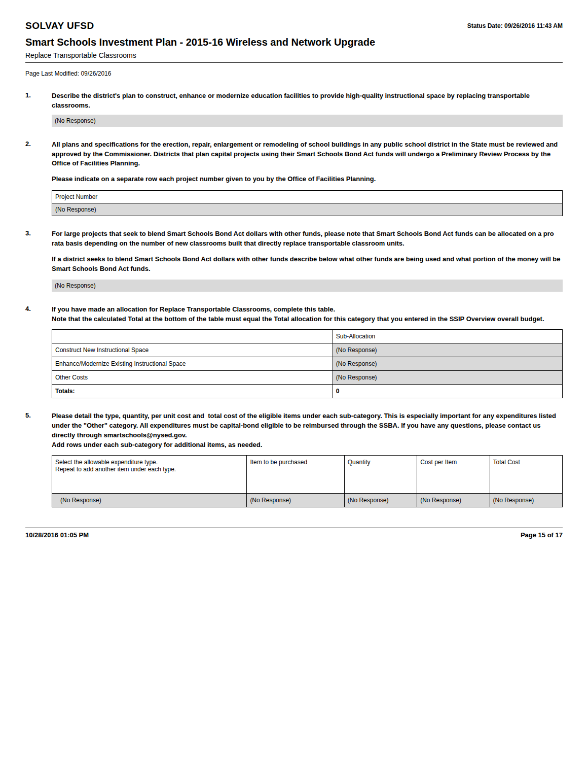SOLVAY UFSD
Status Date: 09/26/2016 11:43 AM
Smart Schools Investment Plan - 2015-16 Wireless and Network Upgrade
Replace Transportable Classrooms
Page Last Modified: 09/26/2016
1.
Describe the district's plan to construct, enhance or modernize education facilities to provide high-quality instructional space by replacing transportable classrooms.
(No Response)
2.
All plans and specifications for the erection, repair, enlargement or remodeling of school buildings in any public school district in the State must be reviewed and approved by the Commissioner. Districts that plan capital projects using their Smart Schools Bond Act funds will undergo a Preliminary Review Process by the Office of Facilities Planning.
Please indicate on a separate row each project number given to you by the Office of Facilities Planning.
| Project Number |
| --- |
| (No Response) |
3.
For large projects that seek to blend Smart Schools Bond Act dollars with other funds, please note that Smart Schools Bond Act funds can be allocated on a pro rata basis depending on the number of new classrooms built that directly replace transportable classroom units.
If a district seeks to blend Smart Schools Bond Act dollars with other funds describe below what other funds are being used and what portion of the money will be Smart Schools Bond Act funds.
(No Response)
4.
If you have made an allocation for Replace Transportable Classrooms, complete this table.
Note that the calculated Total at the bottom of the table must equal the Total allocation for this category that you entered in the SSIP Overview overall budget.
| | Sub-Allocation |
| Construct New Instructional Space | (No Response) |
| Enhance/Modernize Existing Instructional Space | (No Response) |
| Other Costs | (No Response) |
| Totals: | 0 |
5.
Please detail the type, quantity, per unit cost and total cost of the eligible items under each sub-category. This is especially important for any expenditures listed under the "Other" category. All expenditures must be capital-bond eligible to be reimbursed through the SSBA. If you have any questions, please contact us directly through smartschools@nysed.gov.
Add rows under each sub-category for additional items, as needed.
| Select the allowable expenditure type. Repeat to add another item under each type. | Item to be purchased | Quantity | Cost per Item | Total Cost |
| (No Response) | (No Response) | (No Response) | (No Response) | (No Response) |
10/28/2016 01:05 PM
Page 15 of 17